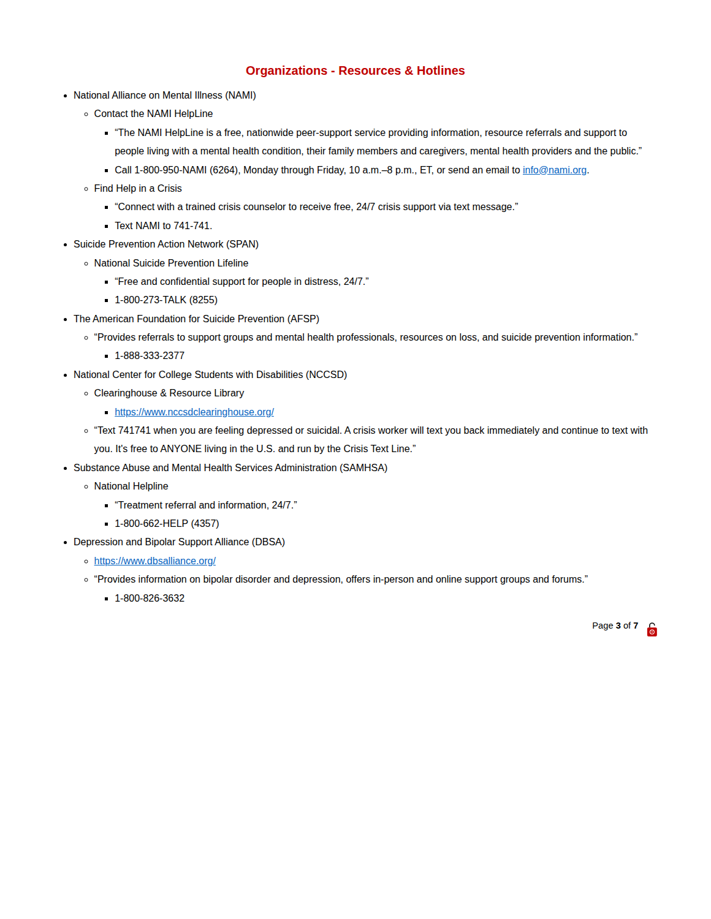Organizations - Resources & Hotlines
National Alliance on Mental Illness (NAMI)
Contact the NAMI HelpLine
“The NAMI HelpLine is a free, nationwide peer-support service providing information, resource referrals and support to people living with a mental health condition, their family members and caregivers, mental health providers and the public.”
Call 1-800-950-NAMI (6264), Monday through Friday, 10 a.m.–8 p.m., ET, or send an email to info@nami.org.
Find Help in a Crisis
“Connect with a trained crisis counselor to receive free, 24/7 crisis support via text message.”
Text NAMI to 741-741.
Suicide Prevention Action Network (SPAN)
National Suicide Prevention Lifeline
“Free and confidential support for people in distress, 24/7.”
1-800-273-TALK (8255)
The American Foundation for Suicide Prevention (AFSP)
“Provides referrals to support groups and mental health professionals, resources on loss, and suicide prevention information.”
1-888-333-2377
National Center for College Students with Disabilities (NCCSD)
Clearinghouse & Resource Library
https://www.nccsdclearinghouse.org/
“Text 741741 when you are feeling depressed or suicidal. A crisis worker will text you back immediately and continue to text with you. It's free to ANYONE living in the U.S. and run by the Crisis Text Line.”
Substance Abuse and Mental Health Services Administration (SAMHSA)
National Helpline
“Treatment referral and information, 24/7.”
1-800-662-HELP (4357)
Depression and Bipolar Support Alliance (DBSA)
https://www.dbsalliance.org/
“Provides information on bipolar disorder and depression, offers in-person and online support groups and forums.”
1-800-826-3632
Page 3 of 7